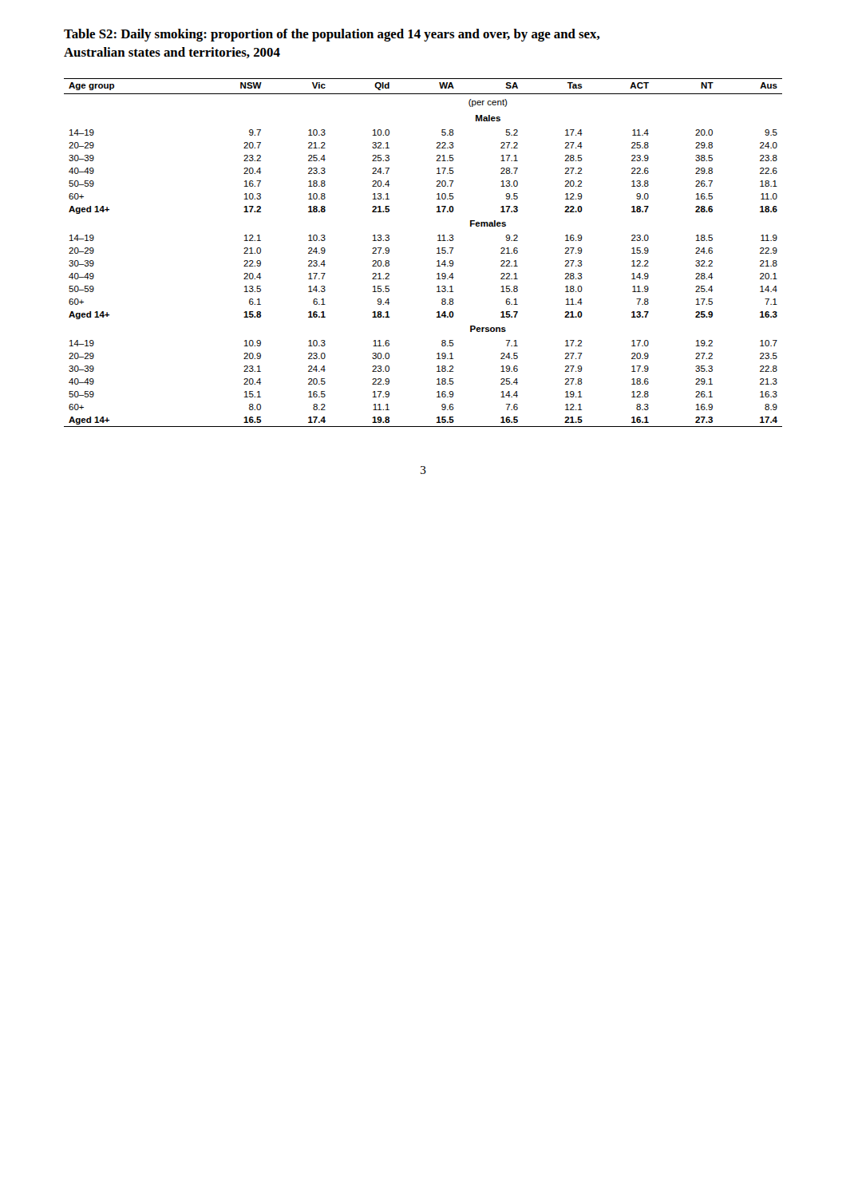Table S2: Daily smoking: proportion of the population aged 14 years and over, by age and sex,
Australian states and territories, 2004
| Age group | NSW | Vic | Qld | WA | SA | Tas | ACT | NT | Aus |
| --- | --- | --- | --- | --- | --- | --- | --- | --- | --- |
| | (per cent) |
| | Males |
| 14–19 | 9.7 | 10.3 | 10.0 | 5.8 | 5.2 | 17.4 | 11.4 | 20.0 | 9.5 |
| 20–29 | 20.7 | 21.2 | 32.1 | 22.3 | 27.2 | 27.4 | 25.8 | 29.8 | 24.0 |
| 30–39 | 23.2 | 25.4 | 25.3 | 21.5 | 17.1 | 28.5 | 23.9 | 38.5 | 23.8 |
| 40–49 | 20.4 | 23.3 | 24.7 | 17.5 | 28.7 | 27.2 | 22.6 | 29.8 | 22.6 |
| 50–59 | 16.7 | 18.8 | 20.4 | 20.7 | 13.0 | 20.2 | 13.8 | 26.7 | 18.1 |
| 60+ | 10.3 | 10.8 | 13.1 | 10.5 | 9.5 | 12.9 | 9.0 | 16.5 | 11.0 |
| Aged 14+ | 17.2 | 18.8 | 21.5 | 17.0 | 17.3 | 22.0 | 18.7 | 28.6 | 18.6 |
| | Females |
| 14–19 | 12.1 | 10.3 | 13.3 | 11.3 | 9.2 | 16.9 | 23.0 | 18.5 | 11.9 |
| 20–29 | 21.0 | 24.9 | 27.9 | 15.7 | 21.6 | 27.9 | 15.9 | 24.6 | 22.9 |
| 30–39 | 22.9 | 23.4 | 20.8 | 14.9 | 22.1 | 27.3 | 12.2 | 32.2 | 21.8 |
| 40–49 | 20.4 | 17.7 | 21.2 | 19.4 | 22.1 | 28.3 | 14.9 | 28.4 | 20.1 |
| 50–59 | 13.5 | 14.3 | 15.5 | 13.1 | 15.8 | 18.0 | 11.9 | 25.4 | 14.4 |
| 60+ | 6.1 | 6.1 | 9.4 | 8.8 | 6.1 | 11.4 | 7.8 | 17.5 | 7.1 |
| Aged 14+ | 15.8 | 16.1 | 18.1 | 14.0 | 15.7 | 21.0 | 13.7 | 25.9 | 16.3 |
| | Persons |
| 14–19 | 10.9 | 10.3 | 11.6 | 8.5 | 7.1 | 17.2 | 17.0 | 19.2 | 10.7 |
| 20–29 | 20.9 | 23.0 | 30.0 | 19.1 | 24.5 | 27.7 | 20.9 | 27.2 | 23.5 |
| 30–39 | 23.1 | 24.4 | 23.0 | 18.2 | 19.6 | 27.9 | 17.9 | 35.3 | 22.8 |
| 40–49 | 20.4 | 20.5 | 22.9 | 18.5 | 25.4 | 27.8 | 18.6 | 29.1 | 21.3 |
| 50–59 | 15.1 | 16.5 | 17.9 | 16.9 | 14.4 | 19.1 | 12.8 | 26.1 | 16.3 |
| 60+ | 8.0 | 8.2 | 11.1 | 9.6 | 7.6 | 12.1 | 8.3 | 16.9 | 8.9 |
| Aged 14+ | 16.5 | 17.4 | 19.8 | 15.5 | 16.5 | 21.5 | 16.1 | 27.3 | 17.4 |
3